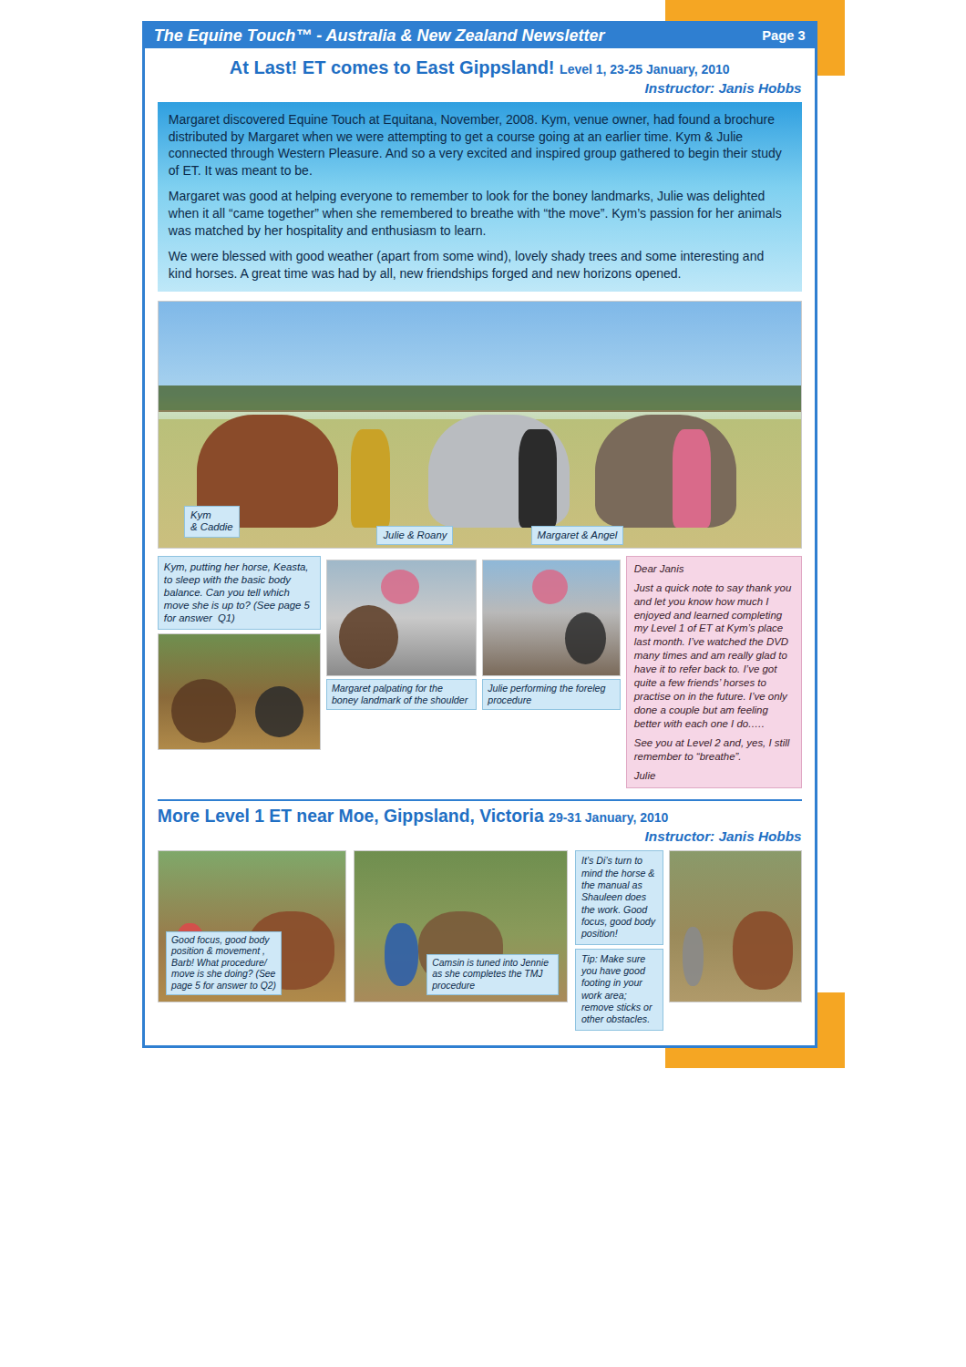The Equine Touch™ - Australia & New Zealand Newsletter Page 3
At Last! ET comes to East Gippsland! Level 1, 23-25 January, 2010
Instructor: Janis Hobbs
Margaret discovered Equine Touch at Equitana, November, 2008. Kym, venue owner, had found a brochure distributed by Margaret when we were attempting to get a course going at an earlier time. Kym & Julie connected through Western Pleasure. And so a very excited and inspired group gathered to begin their study of ET. It was meant to be.
Margaret was good at helping everyone to remember to look for the boney landmarks, Julie was delighted when it all “came together” when she remembered to breathe with “the move”. Kym’s passion for her animals was matched by her hospitality and enthusiasm to learn.
We were blessed with good weather (apart from some wind), lovely shady trees and some interesting and kind horses. A great time was had by all, new friendships forged and new horizons opened.
Kym
& Caddie
Julie & Roany
Margaret & Angel
Kym, putting her horse, Keasta, to sleep with the basic body balance. Can you tell which move she is up to? (See page 5 for answer Q1)
Margaret palpating for the boney landmark of the shoulder
Julie performing the foreleg procedure
Dear Janis
Just a quick note to say thank you and let you know how much I enjoyed and learned completing my Level 1 of ET at Kym’s place last month. I’ve watched the DVD many times and am really glad to have it to refer back to. I’ve got quite a few friends’ horses to practise on in the future. I’ve only done a couple but am feeling better with each one I do.….
See you at Level 2 and, yes, I still remember to “breathe”.
Julie
More Level 1 ET near Moe, Gippsland, Victoria 29-31 January, 2010
Instructor: Janis Hobbs
Good focus, good body position & movement , Barb! What procedure/ move is she doing? (See page 5 for answer to Q2)
Camsin is tuned into Jennie as she completes the TMJ procedure
It’s Di’s turn to mind the horse & the manual as Shauleen does the work. Good focus, good body position!
Tip: Make sure you have good footing in your work area; remove sticks or other obstacles.